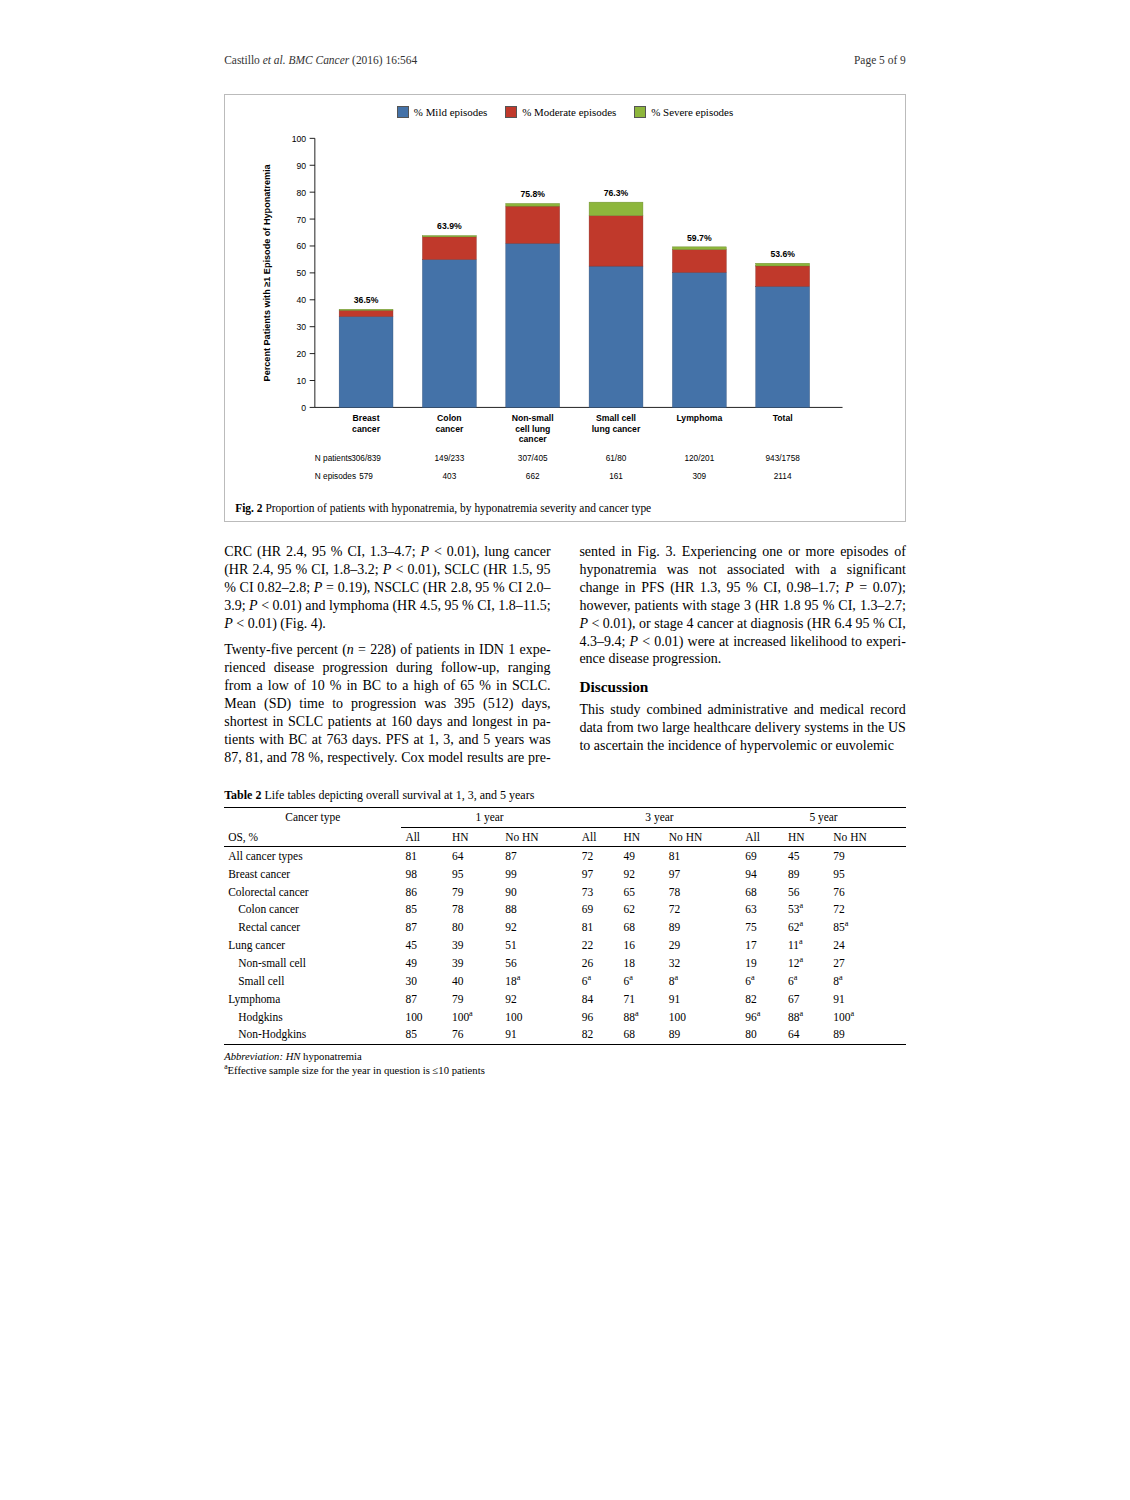Castillo et al. BMC Cancer (2016) 16:564
Page 5 of 9
% Mild episodes % Moderate episodes % Severe episodes
0 10 20 30 40 50 60 70 80 90 100 Percent Patients with ≥1 Episode of Hyponatremia 36.5% 63.9% 75.8% 76.3% 59.7% 53.6% Breast cancer Colon cancer Non-small cell lung cancer Small cell lung cancer Lymphoma Total N patients 306/839 149/233 307/405 61/80 120/201 943/1758 N episodes 579 403 662 161 309 2114
Fig. 2 Proportion of patients with hyponatremia, by hyponatremia severity and cancer type
CRC (HR 2.4, 95 % CI, 1.3–4.7; P < 0.01), lung cancer (HR 2.4, 95 % CI, 1.8–3.2; P < 0.01), SCLC (HR 1.5, 95 % CI 0.82–2.8; P = 0.19), NSCLC (HR 2.8, 95 % CI 2.0–3.9; P < 0.01) and lymphoma (HR 4.5, 95 % CI, 1.8–11.5; P < 0.01) (Fig. 4).
Twenty-five percent (n = 228) of patients in IDN 1 experienced disease progression during follow-up, ranging from a low of 10 % in BC to a high of 65 % in SCLC. Mean (SD) time to progression was 395 (512) days, shortest in SCLC patients at 160 days and longest in patients with BC at 763 days. PFS at 1, 3, and 5 years was 87, 81, and 78 %, respectively. Cox model results are presented in Fig. 3. Experiencing one or more episodes of hyponatremia was not associated with a significant change in PFS (HR 1.3, 95 % CI, 0.98–1.7; P = 0.07); however, patients with stage 3 (HR 1.8 95 % CI, 1.3–2.7; P < 0.01), or stage 4 cancer at diagnosis (HR 6.4 95 % CI, 4.3–9.4; P < 0.01) were at increased likelihood to experience disease progression.
Discussion
This study combined administrative and medical record data from two large healthcare delivery systems in the US to ascertain the incidence of hypervolemic or euvolemic
Table 2 Life tables depicting overall survival at 1, 3, and 5 years
| Cancer type | 1 year | 3 year | 5 year |
| --- | --- | --- | --- |
| OS, % | All | HN | No HN | All | HN | No HN | All | HN | No HN |
| All cancer types | 81 | 64 | 87 | 72 | 49 | 81 | 69 | 45 | 79 |
| Breast cancer | 98 | 95 | 99 | 97 | 92 | 97 | 94 | 89 | 95 |
| Colorectal cancer | 86 | 79 | 90 | 73 | 65 | 78 | 68 | 56 | 76 |
| Colon cancer | 85 | 78 | 88 | 69 | 62 | 72 | 63 | 53 a | 72 |
| Rectal cancer | 87 | 80 | 92 | 81 | 68 | 89 | 75 | 62 a | 85 a |
| Lung cancer | 45 | 39 | 51 | 22 | 16 | 29 | 17 | 11 a | 24 |
| Non-small cell | 49 | 39 | 56 | 26 | 18 | 32 | 19 | 12 a | 27 |
| Small cell | 30 | 40 | 18 a | 6 a | 6 a | 8 a | 6 a | 6 a | 8 a |
| Lymphoma | 87 | 79 | 92 | 84 | 71 | 91 | 82 | 67 | 91 |
| Hodgkins | 100 | 100 a | 100 | 96 | 88 a | 100 | 96 a | 88 a | 100 a |
| Non-Hodgkins | 85 | 76 | 91 | 82 | 68 | 89 | 80 | 64 | 89 |
Abbreviation: HN hyponatremia
aEffective sample size for the year in question is ≤10 patients